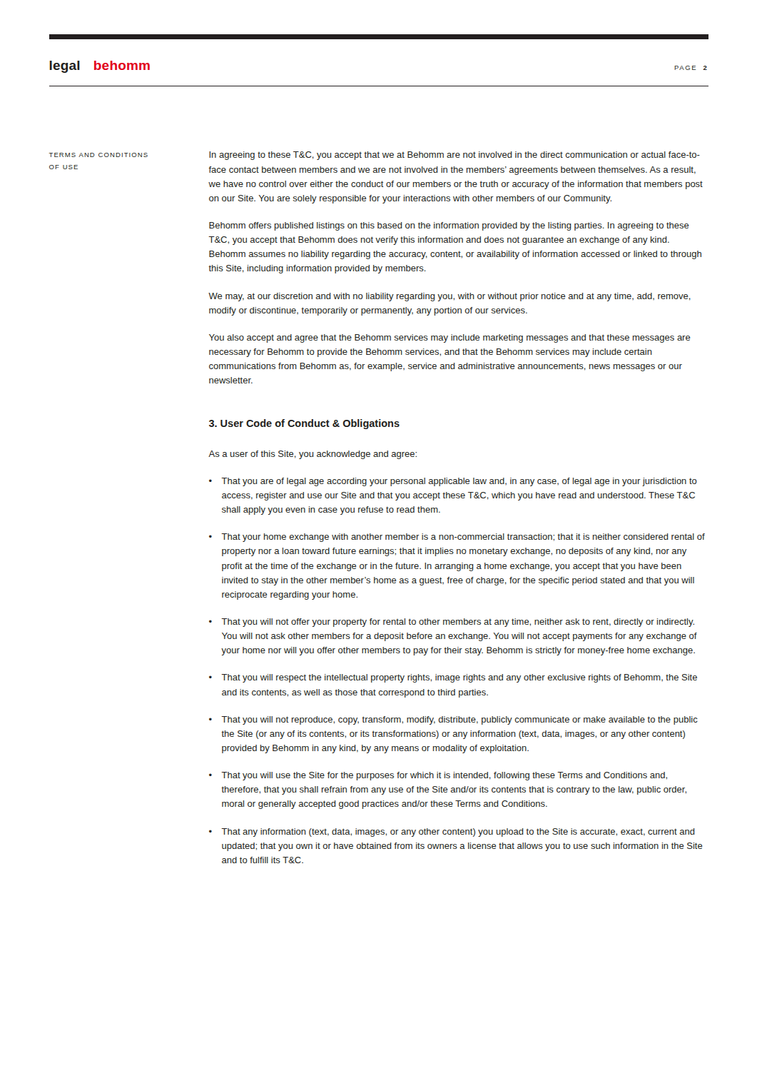legal behomm
PAGE 2
Terms and conditions
of use
In agreeing to these T&C, you accept that we at Behomm are not involved in the direct communication or actual face-to-face contact between members and we are not involved in the members’ agreements between themselves. As a result, we have no control over either the conduct of our members or the truth or accuracy of the information that members post on our Site. You are solely responsible for your interactions with other members of our Community.
Behomm offers published listings on this based on the information provided by the listing parties. In agreeing to these T&C, you accept that Behomm does not verify this information and does not guarantee an exchange of any kind. Behomm assumes no liability regarding the accuracy, content, or availability of information accessed or linked to through this Site, including information provided by members.
We may, at our discretion and with no liability regarding you, with or without prior notice and at any time, add, remove, modify or discontinue, temporarily or permanently, any portion of our services.
You also accept and agree that the Behomm services may include marketing messages and that these messages are necessary for Behomm to provide the Behomm services, and that the Behomm services may include certain communications from Behomm as, for example, service and administrative announcements, news messages or our newsletter.
3. User Code of Conduct & Obligations
As a user of this Site, you acknowledge and agree:
That you are of legal age according your personal applicable law and, in any case, of legal age in your jurisdiction to access, register and use our Site and that you accept these T&C, which you have read and understood. These T&C shall apply you even in case you refuse to read them.
That your home exchange with another member is a non-commercial transaction; that it is neither considered rental of property nor a loan toward future earnings; that it implies no monetary exchange, no deposits of any kind, nor any profit at the time of the exchange or in the future. In arranging a home exchange, you accept that you have been invited to stay in the other member’s home as a guest, free of charge, for the specific period stated and that you will reciprocate regarding your home.
That you will not offer your property for rental to other members at any time, neither ask to rent, directly or indirectly. You will not ask other members for a deposit before an exchange. You will not accept payments for any exchange of your home nor will you offer other members to pay for their stay. Behomm is strictly for money-free home exchange.
That you will respect the intellectual property rights, image rights and any other exclusive rights of Behomm, the Site and its contents, as well as those that correspond to third parties.
That you will not reproduce, copy, transform, modify, distribute, publicly communicate or make available to the public the Site (or any of its contents, or its transformations) or any information (text, data, images, or any other content) provided by Behomm in any kind, by any means or modality of exploitation.
That you will use the Site for the purposes for which it is intended, following these Terms and Conditions and, therefore, that you shall refrain from any use of the Site and/or its contents that is contrary to the law, public order, moral or generally accepted good practices and/or these Terms and Conditions.
That any information (text, data, images, or any other content) you upload to the Site is accurate, exact, current and updated; that you own it or have obtained from its owners a license that allows you to use such information in the Site and to fulfill its T&C.